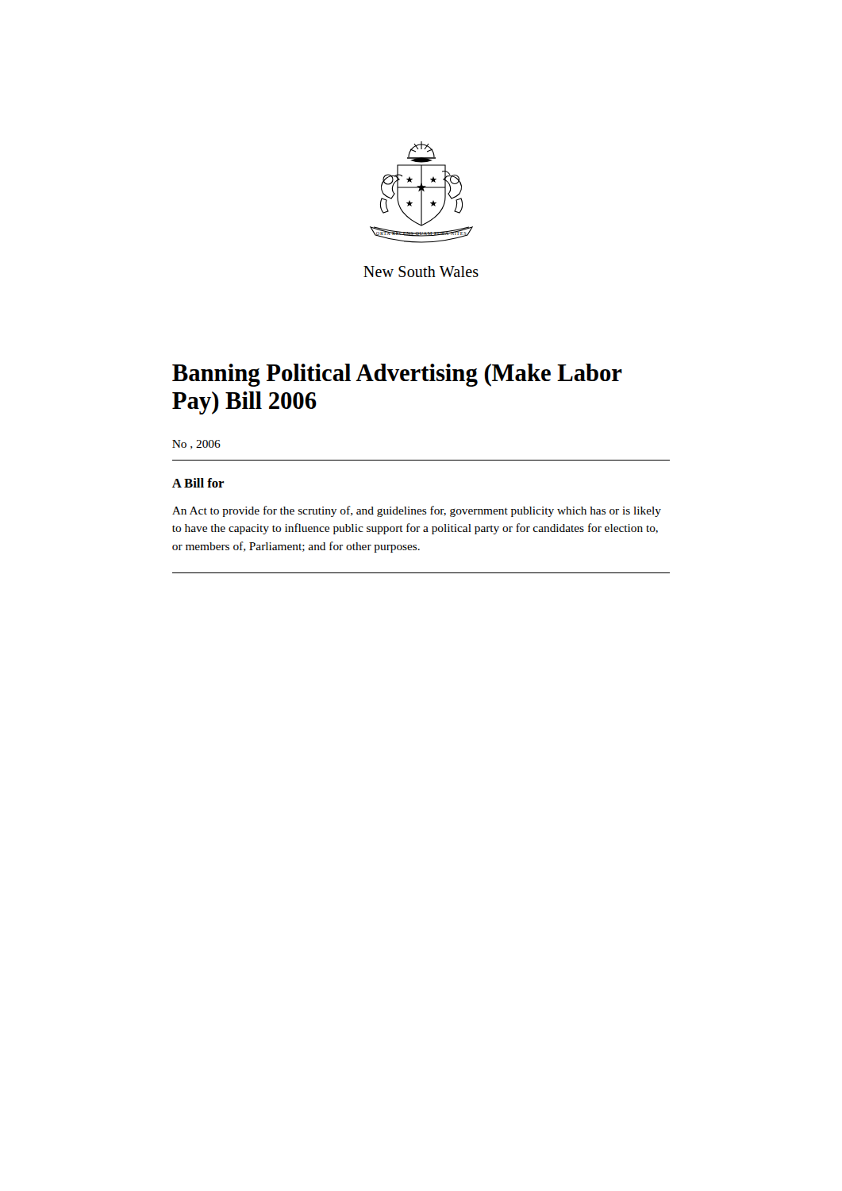ORTA RECENS QUAM PURA NITES
New South Wales
Banning Political Advertising (Make Labor Pay) Bill 2006
No , 2006
A Bill for
An Act to provide for the scrutiny of, and guidelines for, government publicity which has or is likely to have the capacity to influence public support for a political party or for candidates for election to, or members of, Parliament; and for other purposes.